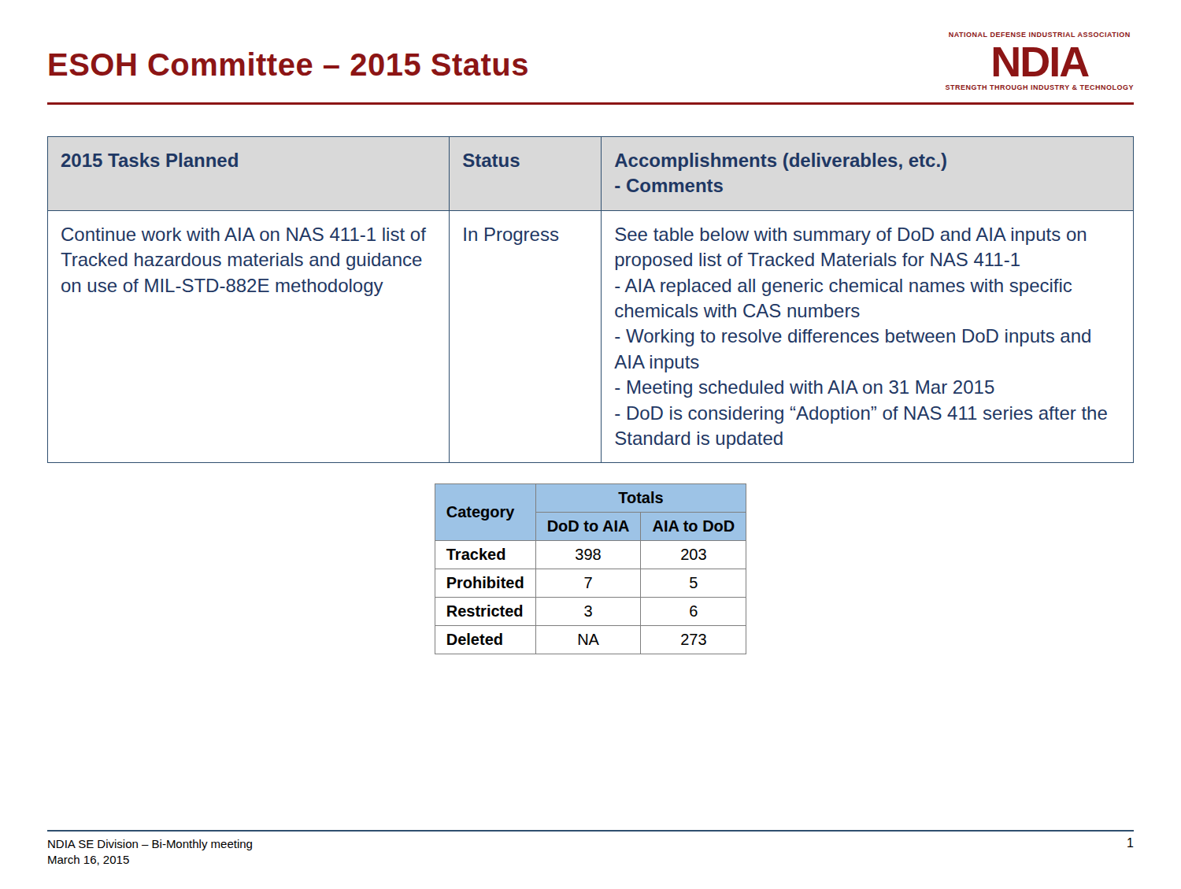ESOH Committee – 2015 Status
NATIONAL DEFENSE INDUSTRIAL ASSOCIATION
NDIA
STRENGTH THROUGH INDUSTRY & TECHNOLOGY
| 2015 Tasks Planned | Status | Accomplishments (deliverables, etc.) - Comments |
| --- | --- | --- |
| Continue work with AIA on NAS 411-1 list of Tracked hazardous materials and guidance on use of MIL-STD-882E methodology | In Progress | See table below with summary of DoD and AIA inputs on proposed list of Tracked Materials for NAS 411-1 - AIA replaced all generic chemical names with specific chemicals with CAS numbers - Working to resolve differences between DoD inputs and AIA inputs - Meeting scheduled with AIA on 31 Mar 2015 - DoD is considering “Adoption” of NAS 411 series after the Standard is updated |
| Category | Totals |
| --- | --- |
| DoD to AIA | AIA to DoD |
| Tracked | 398 | 203 |
| Prohibited | 7 | 5 |
| Restricted | 3 | 6 |
| Deleted | NA | 273 |
NDIA SE Division – Bi-Monthly meeting
March 16, 2015
1